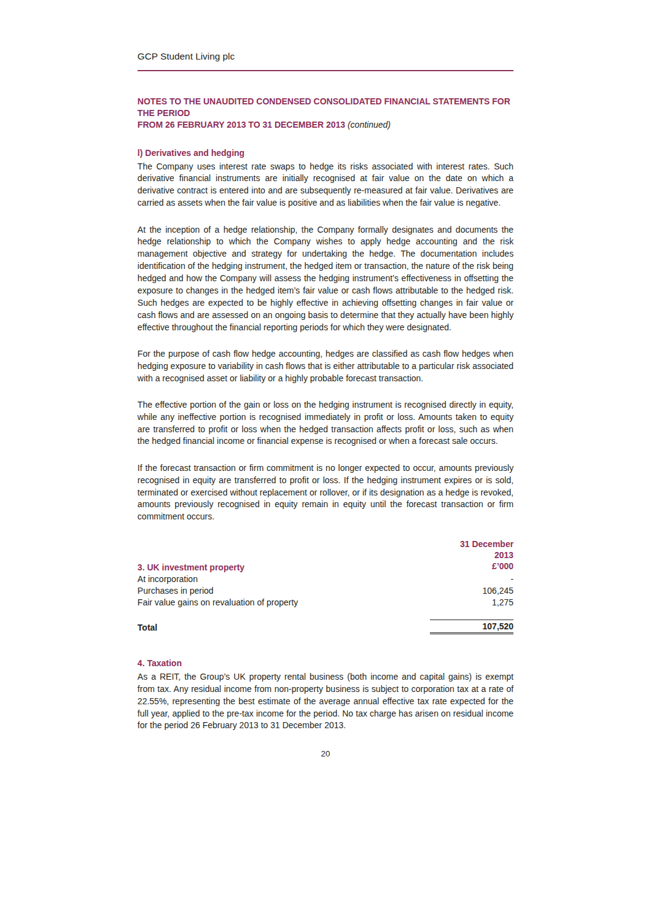GCP Student Living plc
NOTES TO THE UNAUDITED CONDENSED CONSOLIDATED FINANCIAL STATEMENTS FOR THE PERIOD
FROM 26 FEBRUARY 2013 TO 31 DECEMBER 2013 (continued)
l) Derivatives and hedging
The Company uses interest rate swaps to hedge its risks associated with interest rates. Such derivative financial instruments are initially recognised at fair value on the date on which a derivative contract is entered into and are subsequently re-measured at fair value. Derivatives are carried as assets when the fair value is positive and as liabilities when the fair value is negative.
At the inception of a hedge relationship, the Company formally designates and documents the hedge relationship to which the Company wishes to apply hedge accounting and the risk management objective and strategy for undertaking the hedge. The documentation includes identification of the hedging instrument, the hedged item or transaction, the nature of the risk being hedged and how the Company will assess the hedging instrument’s effectiveness in offsetting the exposure to changes in the hedged item’s fair value or cash flows attributable to the hedged risk. Such hedges are expected to be highly effective in achieving offsetting changes in fair value or cash flows and are assessed on an ongoing basis to determine that they actually have been highly effective throughout the financial reporting periods for which they were designated.
For the purpose of cash flow hedge accounting, hedges are classified as cash flow hedges when hedging exposure to variability in cash flows that is either attributable to a particular risk associated with a recognised asset or liability or a highly probable forecast transaction.
The effective portion of the gain or loss on the hedging instrument is recognised directly in equity, while any ineffective portion is recognised immediately in profit or loss. Amounts taken to equity are transferred to profit or loss when the hedged transaction affects profit or loss, such as when the hedged financial income or financial expense is recognised or when a forecast sale occurs.
If the forecast transaction or firm commitment is no longer expected to occur, amounts previously recognised in equity are transferred to profit or loss. If the hedging instrument expires or is sold, terminated or exercised without replacement or rollover, or if its designation as a hedge is revoked, amounts previously recognised in equity remain in equity until the forecast transaction or firm commitment occurs.
| 3. UK investment property | 31 December 2013 £’000 |
| At incorporation | - |
| Purchases in period | 106,245 |
| Fair value gains on revaluation of property | 1,275 |
| Total | 107,520 |
4. Taxation
As a REIT, the Group’s UK property rental business (both income and capital gains) is exempt from tax. Any residual income from non-property business is subject to corporation tax at a rate of 22.55%, representing the best estimate of the average annual effective tax rate expected for the full year, applied to the pre-tax income for the period. No tax charge has arisen on residual income for the period 26 February 2013 to 31 December 2013.
20